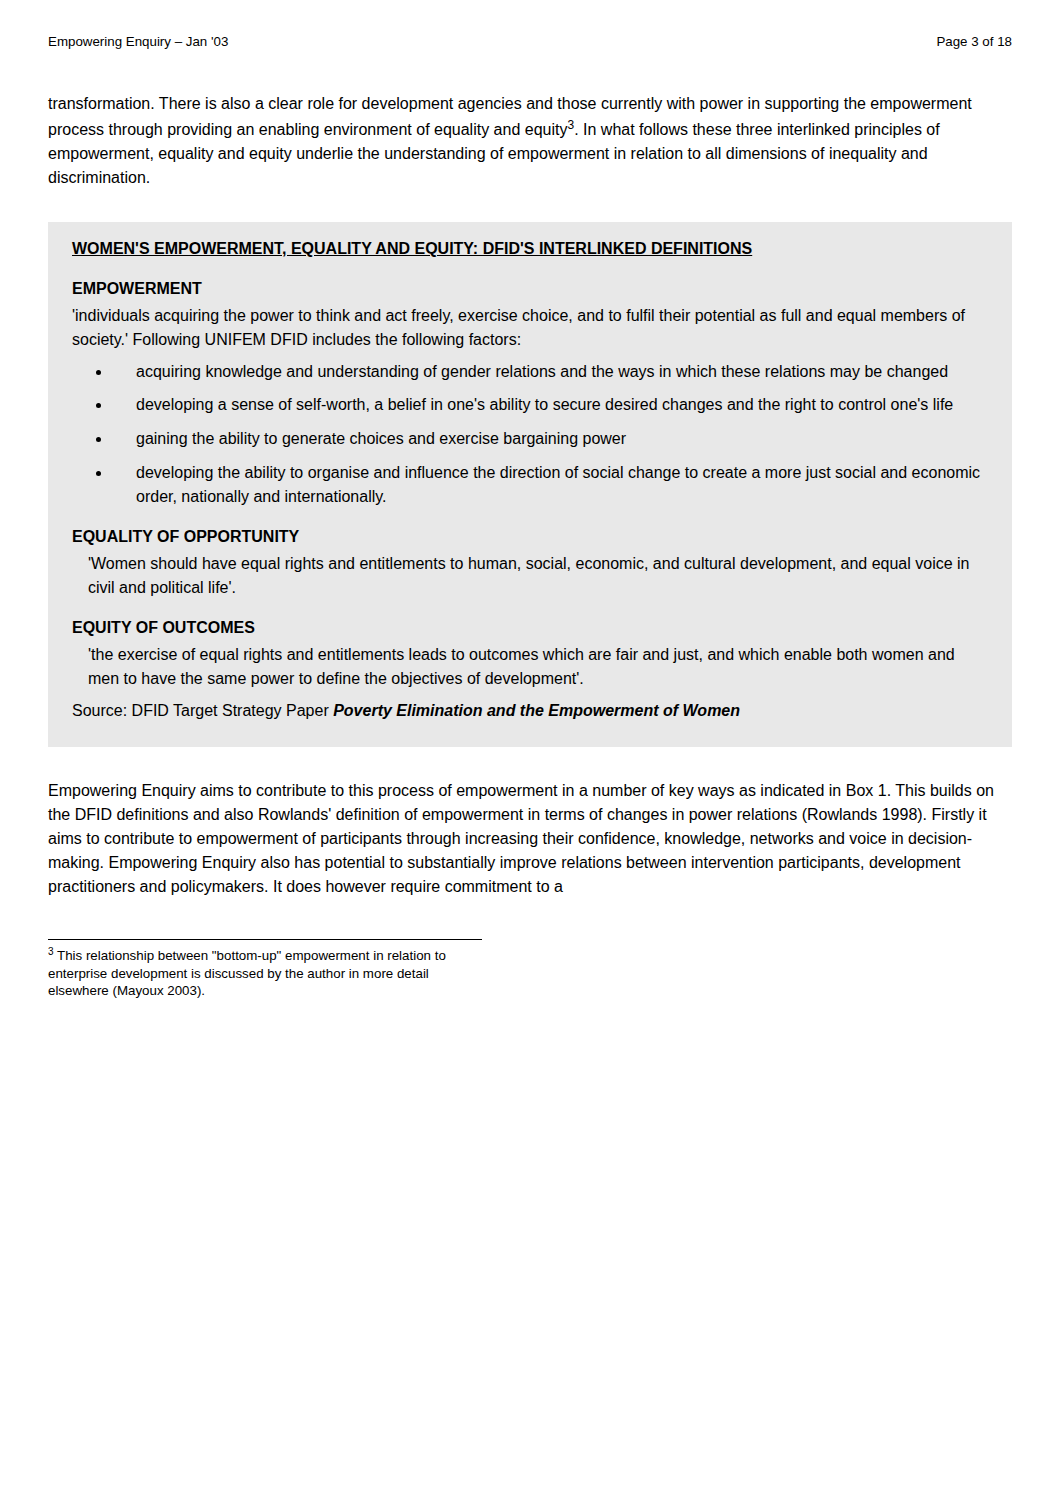Empowering Enquiry – Jan '03 Page 3 of 18
transformation. There is also a clear role for development agencies and those currently with power in supporting the empowerment process through providing an enabling environment of equality and equity3. In what follows these three interlinked principles of empowerment, equality and equity underlie the understanding of empowerment in relation to all dimensions of inequality and discrimination.
WOMEN'S EMPOWERMENT, EQUALITY AND EQUITY: DFID'S INTERLINKED DEFINITIONS
EMPOWERMENT
'individuals acquiring the power to think and act freely, exercise choice, and to fulfil their potential as full and equal members of society.' Following UNIFEM DFID includes the following factors:
acquiring knowledge and understanding of gender relations and the ways in which these relations may be changed
developing a sense of self-worth, a belief in one's ability to secure desired changes and the right to control one's life
gaining the ability to generate choices and exercise bargaining power
developing the ability to organise and influence the direction of social change to create a more just social and economic order, nationally and internationally.
EQUALITY OF OPPORTUNITY
'Women should have equal rights and entitlements to human, social, economic, and cultural development, and equal voice in civil and political life'.
EQUITY OF OUTCOMES
'the exercise of equal rights and entitlements leads to outcomes which are fair and just, and which enable both women and men to have the same power to define the objectives of development'.
Source: DFID Target Strategy Paper Poverty Elimination and the Empowerment of Women
Empowering Enquiry aims to contribute to this process of empowerment in a number of key ways as indicated in Box 1. This builds on the DFID definitions and also Rowlands' definition of empowerment in terms of changes in power relations (Rowlands 1998). Firstly it aims to contribute to empowerment of participants through increasing their confidence, knowledge, networks and voice in decision-making. Empowering Enquiry also has potential to substantially improve relations between intervention participants, development practitioners and policymakers. It does however require commitment to a
3 This relationship between "bottom-up" empowerment in relation to enterprise development is discussed by the author in more detail elsewhere (Mayoux 2003).